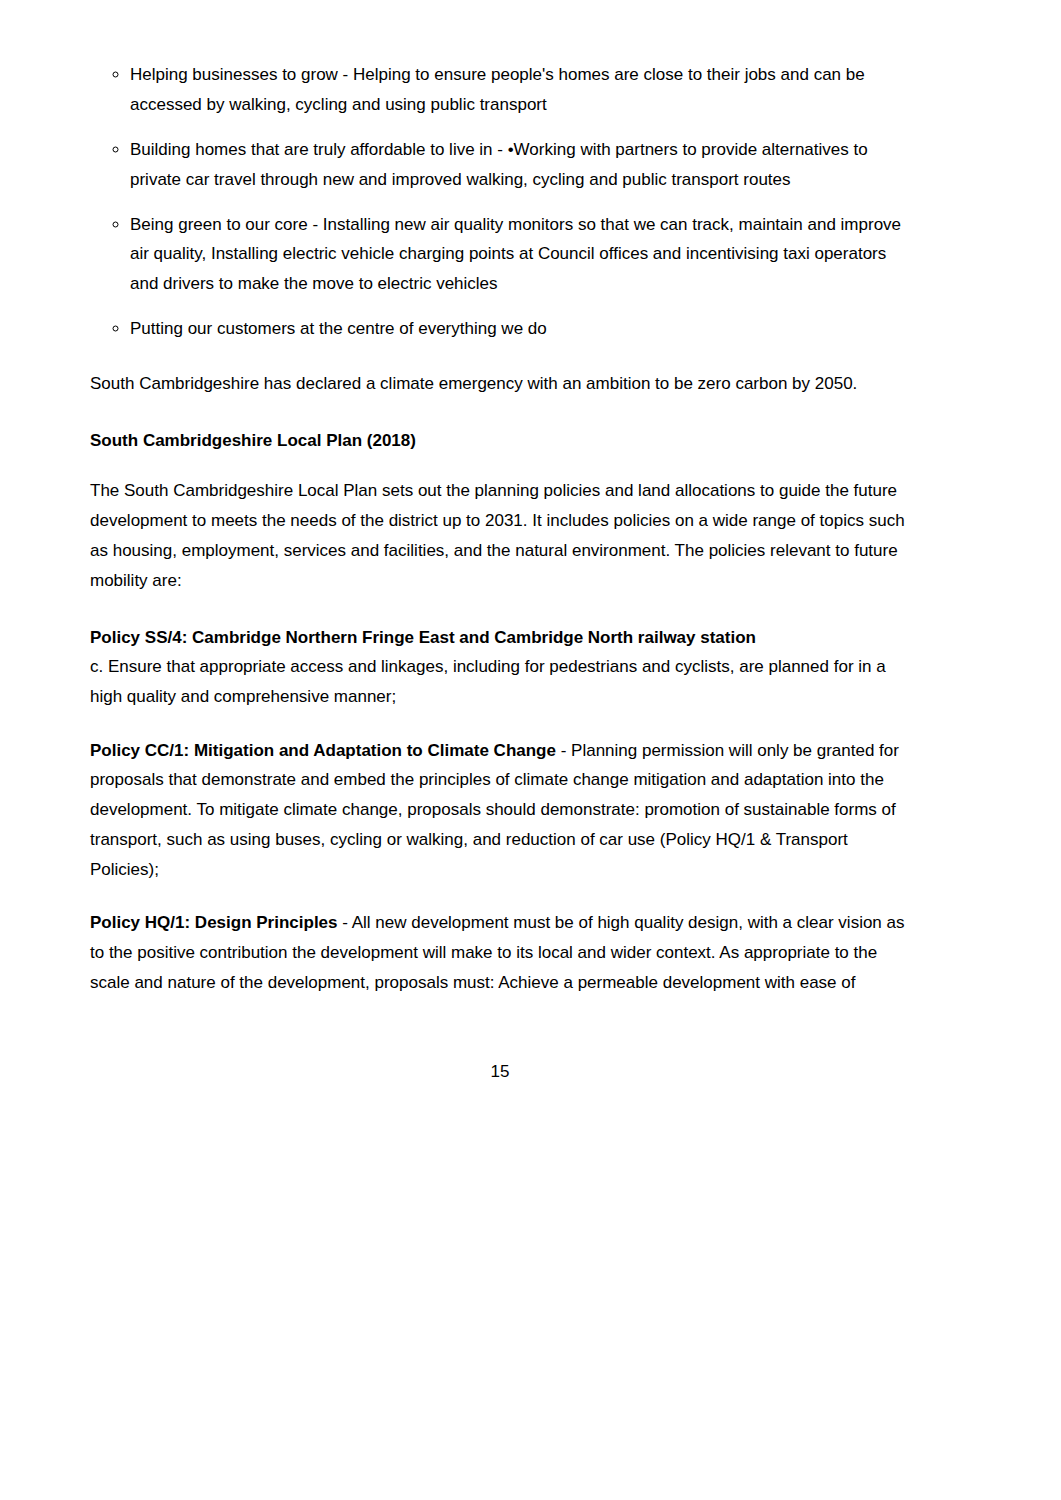Helping businesses to grow - Helping to ensure people's homes are close to their jobs and can be accessed by walking, cycling and using public transport
Building homes that are truly affordable to live in - •Working with partners to provide alternatives to private car travel through new and improved walking, cycling and public transport routes
Being green to our core - Installing new air quality monitors so that we can track, maintain and improve air quality, Installing electric vehicle charging points at Council offices and incentivising taxi operators and drivers to make the move to electric vehicles
Putting our customers at the centre of everything we do
South Cambridgeshire has declared a climate emergency with an ambition to be zero carbon by 2050.
South Cambridgeshire Local Plan (2018)
The South Cambridgeshire Local Plan sets out the planning policies and land allocations to guide the future development to meets the needs of the district up to 2031. It includes policies on a wide range of topics such as housing, employment, services and facilities, and the natural environment. The policies relevant to future mobility are:
Policy SS/4: Cambridge Northern Fringe East and Cambridge North railway station
c. Ensure that appropriate access and linkages, including for pedestrians and cyclists, are planned for in a high quality and comprehensive manner;
Policy CC/1: Mitigation and Adaptation to Climate Change - Planning permission will only be granted for proposals that demonstrate and embed the principles of climate change mitigation and adaptation into the development. To mitigate climate change, proposals should demonstrate: promotion of sustainable forms of transport, such as using buses, cycling or walking, and reduction of car use (Policy HQ/1 & Transport Policies);
Policy HQ/1: Design Principles - All new development must be of high quality design, with a clear vision as to the positive contribution the development will make to its local and wider context. As appropriate to the scale and nature of the development, proposals must: Achieve a permeable development with ease of
15